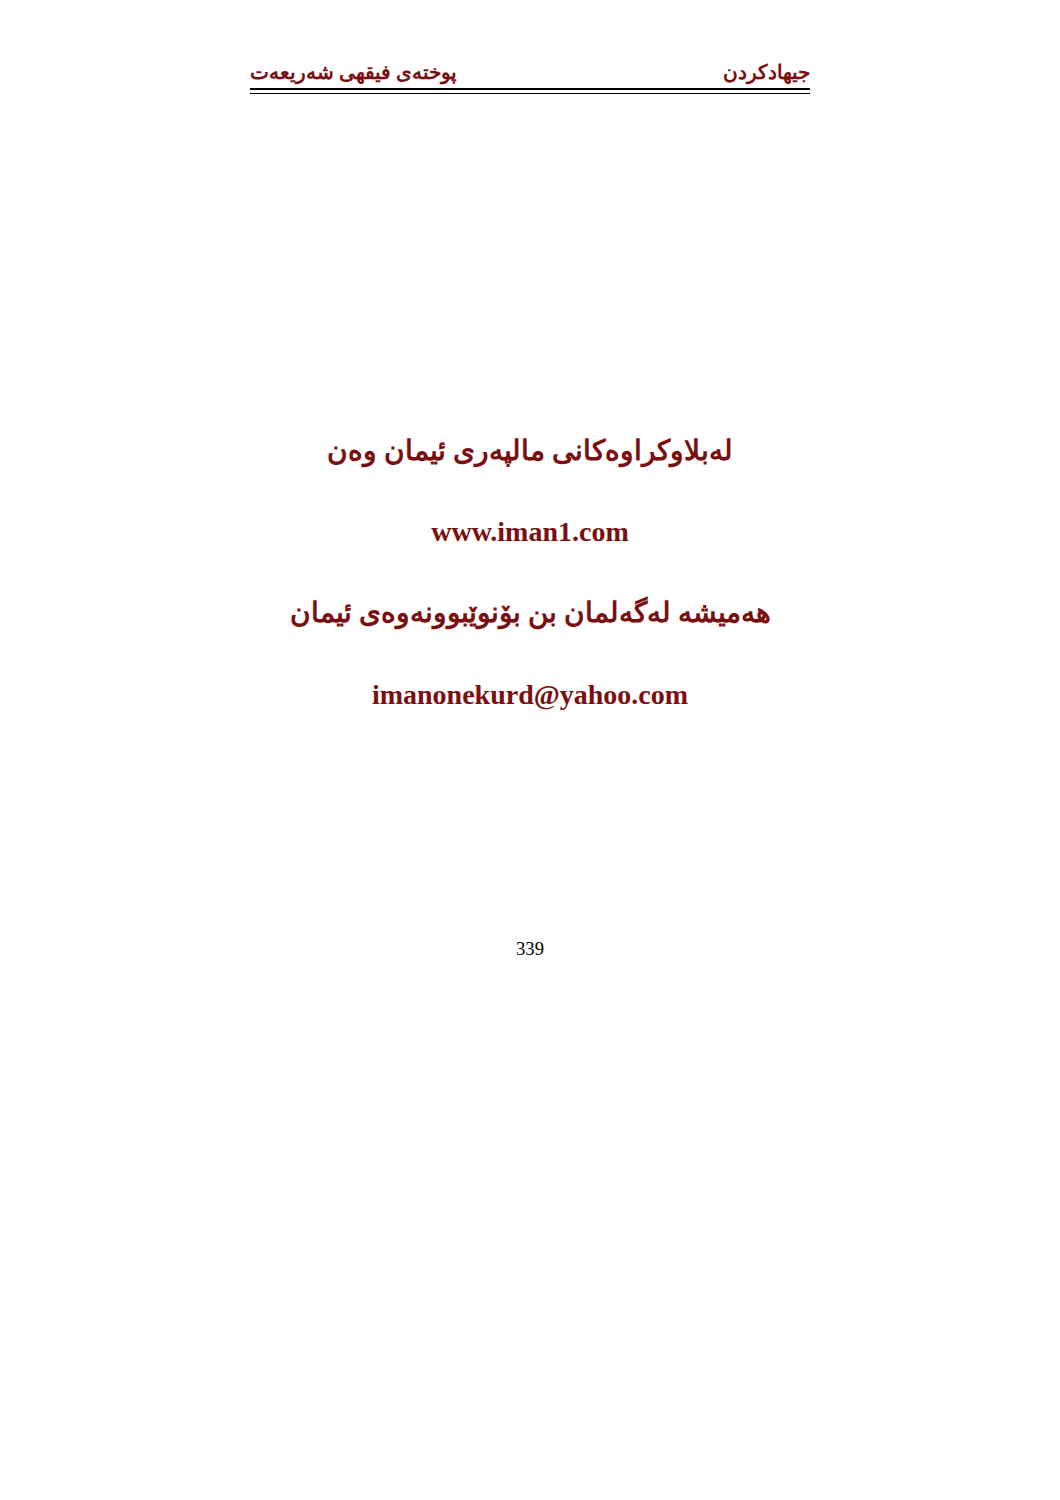جیهادکردن
پوختەی فیقهی شەریعەت
لەبلاوکراوەکانی مالپەری ئیمان وەن
www.iman1.com
هەمیشه لەگەلمان بن بۆنوێبوونەوەی ئیمان
imanonekurd@yahoo.com
339